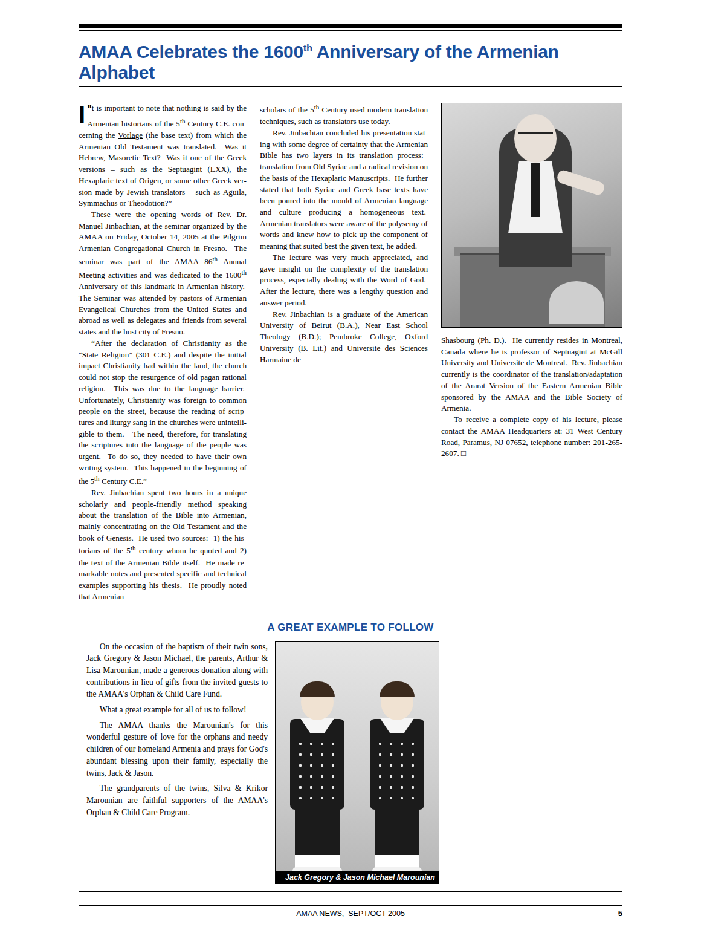AMAA Celebrates the 1600th Anniversary of the Armenian Alphabet
"It is important to note that nothing is said by the Armenian historians of the 5th Century C.E. concerning the Vorlage (the base text) from which the Armenian Old Testament was translated. Was it Hebrew, Masoretic Text? Was it one of the Greek versions – such as the Septuagint (LXX), the Hexaplaric text of Origen, or some other Greek version made by Jewish translators – such as Aguila, Symmachus or Theodotion?”
These were the opening words of Rev. Dr. Manuel Jinbachian, at the seminar organized by the AMAA on Friday, October 14, 2005 at the Pilgrim Armenian Congregational Church in Fresno. The seminar was part of the AMAA 86th Annual Meeting activities and was dedicated to the 1600th Anniversary of this landmark in Armenian history. The Seminar was attended by pastors of Armenian Evangelical Churches from the United States and abroad as well as delegates and friends from several states and the host city of Fresno.
“After the declaration of Christianity as the “State Religion” (301 C.E.) and despite the initial impact Christianity had within the land, the church could not stop the resurgence of old pagan rational religion. This was due to the language barrier. Unfortunately, Christianity was foreign to common people on the street, because the reading of scriptures and liturgy sang in the churches were unintelligible to them. The need, therefore, for translating the scriptures into the language of the people was urgent. To do so, they needed to have their own writing system. This happened in the beginning of the 5th Century C.E.”
Rev. Jinbachian spent two hours in a unique scholarly and people-friendly method speaking about the translation of the Bible into Armenian, mainly concentrating on the Old Testament and the book of Genesis. He used two sources: 1) the historians of the 5th century whom he quoted and 2) the text of the Armenian Bible itself. He made remarkable notes and presented specific and technical examples supporting his thesis. He proudly noted that Armenian
scholars of the 5th Century used modern translation techniques, such as translators use today.
Rev. Jinbachian concluded his presentation stating with some degree of certainty that the Armenian Bible has two layers in its translation process: translation from Old Syriac and a radical revision on the basis of the Hexaplaric Manuscripts. He further stated that both Syriac and Greek base texts have been poured into the mould of Armenian language and culture producing a homogeneous text. Armenian translators were aware of the polysemy of words and knew how to pick up the component of meaning that suited best the given text, he added.
The lecture was very much appreciated, and gave insight on the complexity of the translation process, especially dealing with the Word of God. After the lecture, there was a lengthy question and answer period.
Rev. Jinbachian is a graduate of the American University of Beirut (B.A.), Near East School Theology (B.D.); Pembroke College, Oxford University (B. Lit.) and Universite des Sciences Harmaine de
Shasbourg (Ph. D.). He currently resides in Montreal, Canada where he is professor of Septuagint at McGill University and Universite de Montreal. Rev. Jinbachian currently is the coordinator of the translation/adaptation of the Ararat Version of the Eastern Armenian Bible sponsored by the AMAA and the Bible Society of Armenia.
To receive a complete copy of his lecture, please contact the AMAA Headquarters at: 31 West Century Road, Paramus, NJ 07652, telephone number: 201-265-2607. □
A GREAT EXAMPLE TO FOLLOW
On the occasion of the baptism of their twin sons, Jack Gregory & Jason Michael, the parents, Arthur & Lisa Marounian, made a generous donation along with contributions in lieu of gifts from the invited guests to the AMAA's Orphan & Child Care Fund.
What a great example for all of us to follow!
The AMAA thanks the Marounian's for this wonderful gesture of love for the orphans and needy children of our homeland Armenia and prays for God's abundant blessing upon their family, especially the twins, Jack & Jason.
The grandparents of the twins, Silva & Krikor Marounian are faithful supporters of the AMAA's Orphan & Child Care Program.
Jack Gregory & Jason Michael Marounian
AMAA NEWS, SEPT/OCT 2005 5